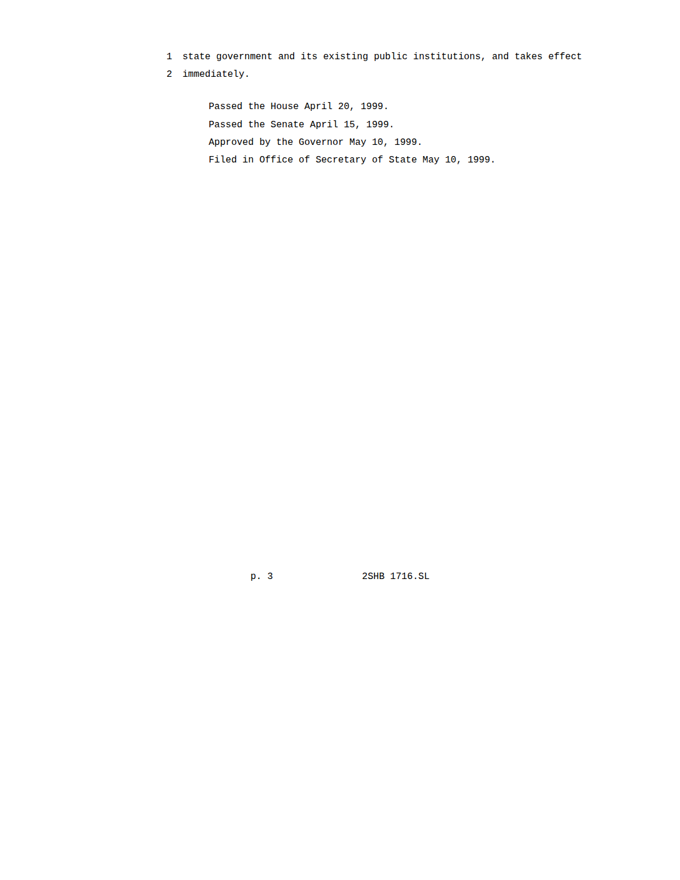1 state government and its existing public institutions, and takes effect
2 immediately.
Passed the House April 20, 1999.
Passed the Senate April 15, 1999.
Approved by the Governor May 10, 1999.
Filed in Office of Secretary of State May 10, 1999.
p. 3 2SHB 1716.SL